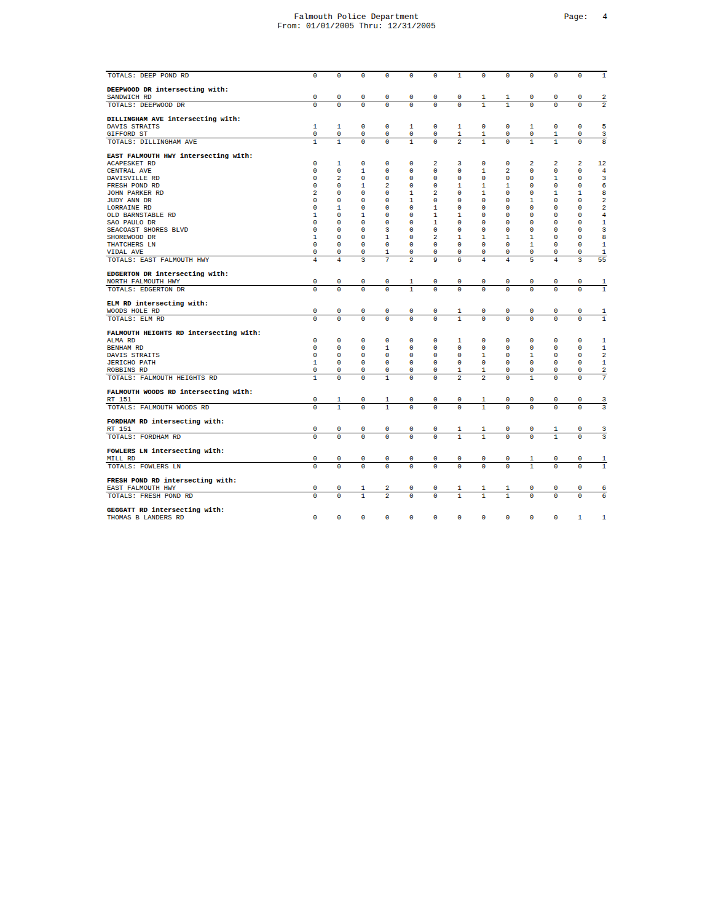Page: 4
Falmouth Police Department
From: 01/01/2005 Thru: 12/31/2005
| TOTALS: DEEP POND RD | 0 | 0 | 0 | 0 | 0 | 0 | 1 | 0 | 0 | 0 | 0 | 0 | 1 |
| DEEPWOOD DR intersecting with: |
| SANDWICH RD | 0 | 0 | 0 | 0 | 0 | 0 | 0 | 1 | 1 | 0 | 0 | 0 | 2 |
| TOTALS: DEEPWOOD DR | 0 | 0 | 0 | 0 | 0 | 0 | 0 | 1 | 1 | 0 | 0 | 0 | 2 |
| DILLINGHAM AVE intersecting with: |
| DAVIS STRAITS | 1 | 1 | 0 | 0 | 1 | 0 | 1 | 0 | 0 | 1 | 0 | 0 | 5 |
| GIFFORD ST | 0 | 0 | 0 | 0 | 0 | 0 | 1 | 1 | 0 | 0 | 1 | 0 | 3 |
| TOTALS: DILLINGHAM AVE | 1 | 1 | 0 | 0 | 1 | 0 | 2 | 1 | 0 | 1 | 1 | 0 | 8 |
| EAST FALMOUTH HWY intersecting with: |
| ACAPESKET RD | 0 | 1 | 0 | 0 | 0 | 2 | 3 | 0 | 0 | 2 | 2 | 2 | 12 |
| CENTRAL AVE | 0 | 0 | 1 | 0 | 0 | 0 | 0 | 1 | 2 | 0 | 0 | 0 | 4 |
| DAVISVILLE RD | 0 | 2 | 0 | 0 | 0 | 0 | 0 | 0 | 0 | 0 | 1 | 0 | 3 |
| FRESH POND RD | 0 | 0 | 1 | 2 | 0 | 0 | 1 | 1 | 1 | 0 | 0 | 0 | 6 |
| JOHN PARKER RD | 2 | 0 | 0 | 0 | 1 | 2 | 0 | 1 | 0 | 0 | 1 | 1 | 8 |
| JUDY ANN DR | 0 | 0 | 0 | 0 | 1 | 0 | 0 | 0 | 0 | 1 | 0 | 0 | 2 |
| LORRAINE RD | 0 | 1 | 0 | 0 | 0 | 1 | 0 | 0 | 0 | 0 | 0 | 0 | 2 |
| OLD BARNSTABLE RD | 1 | 0 | 1 | 0 | 0 | 1 | 1 | 0 | 0 | 0 | 0 | 0 | 4 |
| SAO PAULO DR | 0 | 0 | 0 | 0 | 0 | 1 | 0 | 0 | 0 | 0 | 0 | 0 | 1 |
| SEACOAST SHORES BLVD | 0 | 0 | 0 | 3 | 0 | 0 | 0 | 0 | 0 | 0 | 0 | 0 | 3 |
| SHOREWOOD DR | 1 | 0 | 0 | 1 | 0 | 2 | 1 | 1 | 1 | 1 | 0 | 0 | 8 |
| THATCHERS LN | 0 | 0 | 0 | 0 | 0 | 0 | 0 | 0 | 0 | 1 | 0 | 0 | 1 |
| VIDAL AVE | 0 | 0 | 0 | 1 | 0 | 0 | 0 | 0 | 0 | 0 | 0 | 0 | 1 |
| TOTALS: EAST FALMOUTH HWY | 4 | 4 | 3 | 7 | 2 | 9 | 6 | 4 | 4 | 5 | 4 | 3 | 55 |
| EDGERTON DR intersecting with: |
| NORTH FALMOUTH HWY | 0 | 0 | 0 | 0 | 1 | 0 | 0 | 0 | 0 | 0 | 0 | 0 | 1 |
| TOTALS: EDGERTON DR | 0 | 0 | 0 | 0 | 1 | 0 | 0 | 0 | 0 | 0 | 0 | 0 | 1 |
| ELM RD intersecting with: |
| WOODS HOLE RD | 0 | 0 | 0 | 0 | 0 | 0 | 1 | 0 | 0 | 0 | 0 | 0 | 1 |
| TOTALS: ELM RD | 0 | 0 | 0 | 0 | 0 | 0 | 1 | 0 | 0 | 0 | 0 | 0 | 1 |
| FALMOUTH HEIGHTS RD intersecting with: |
| ALMA RD | 0 | 0 | 0 | 0 | 0 | 0 | 1 | 0 | 0 | 0 | 0 | 0 | 1 |
| BENHAM RD | 0 | 0 | 0 | 1 | 0 | 0 | 0 | 0 | 0 | 0 | 0 | 0 | 1 |
| DAVIS STRAITS | 0 | 0 | 0 | 0 | 0 | 0 | 0 | 1 | 0 | 1 | 0 | 0 | 2 |
| JERICHO PATH | 1 | 0 | 0 | 0 | 0 | 0 | 0 | 0 | 0 | 0 | 0 | 0 | 1 |
| ROBBINS RD | 0 | 0 | 0 | 0 | 0 | 0 | 1 | 1 | 0 | 0 | 0 | 0 | 2 |
| TOTALS: FALMOUTH HEIGHTS RD | 1 | 0 | 0 | 1 | 0 | 0 | 2 | 2 | 0 | 1 | 0 | 0 | 7 |
| FALMOUTH WOODS RD intersecting with: |
| RT 151 | 0 | 1 | 0 | 1 | 0 | 0 | 0 | 1 | 0 | 0 | 0 | 0 | 3 |
| TOTALS: FALMOUTH WOODS RD | 0 | 1 | 0 | 1 | 0 | 0 | 0 | 1 | 0 | 0 | 0 | 0 | 3 |
| FORDHAM RD intersecting with: |
| RT 151 | 0 | 0 | 0 | 0 | 0 | 0 | 1 | 1 | 0 | 0 | 1 | 0 | 3 |
| TOTALS: FORDHAM RD | 0 | 0 | 0 | 0 | 0 | 0 | 1 | 1 | 0 | 0 | 1 | 0 | 3 |
| FOWLERS LN intersecting with: |
| MILL RD | 0 | 0 | 0 | 0 | 0 | 0 | 0 | 0 | 0 | 1 | 0 | 0 | 1 |
| TOTALS: FOWLERS LN | 0 | 0 | 0 | 0 | 0 | 0 | 0 | 0 | 0 | 1 | 0 | 0 | 1 |
| FRESH POND RD intersecting with: |
| EAST FALMOUTH HWY | 0 | 0 | 1 | 2 | 0 | 0 | 1 | 1 | 1 | 0 | 0 | 0 | 6 |
| TOTALS: FRESH POND RD | 0 | 0 | 1 | 2 | 0 | 0 | 1 | 1 | 1 | 0 | 0 | 0 | 6 |
| GEGGATT RD intersecting with: |
| THOMAS B LANDERS RD | 0 | 0 | 0 | 0 | 0 | 0 | 0 | 0 | 0 | 0 | 0 | 1 | 1 |